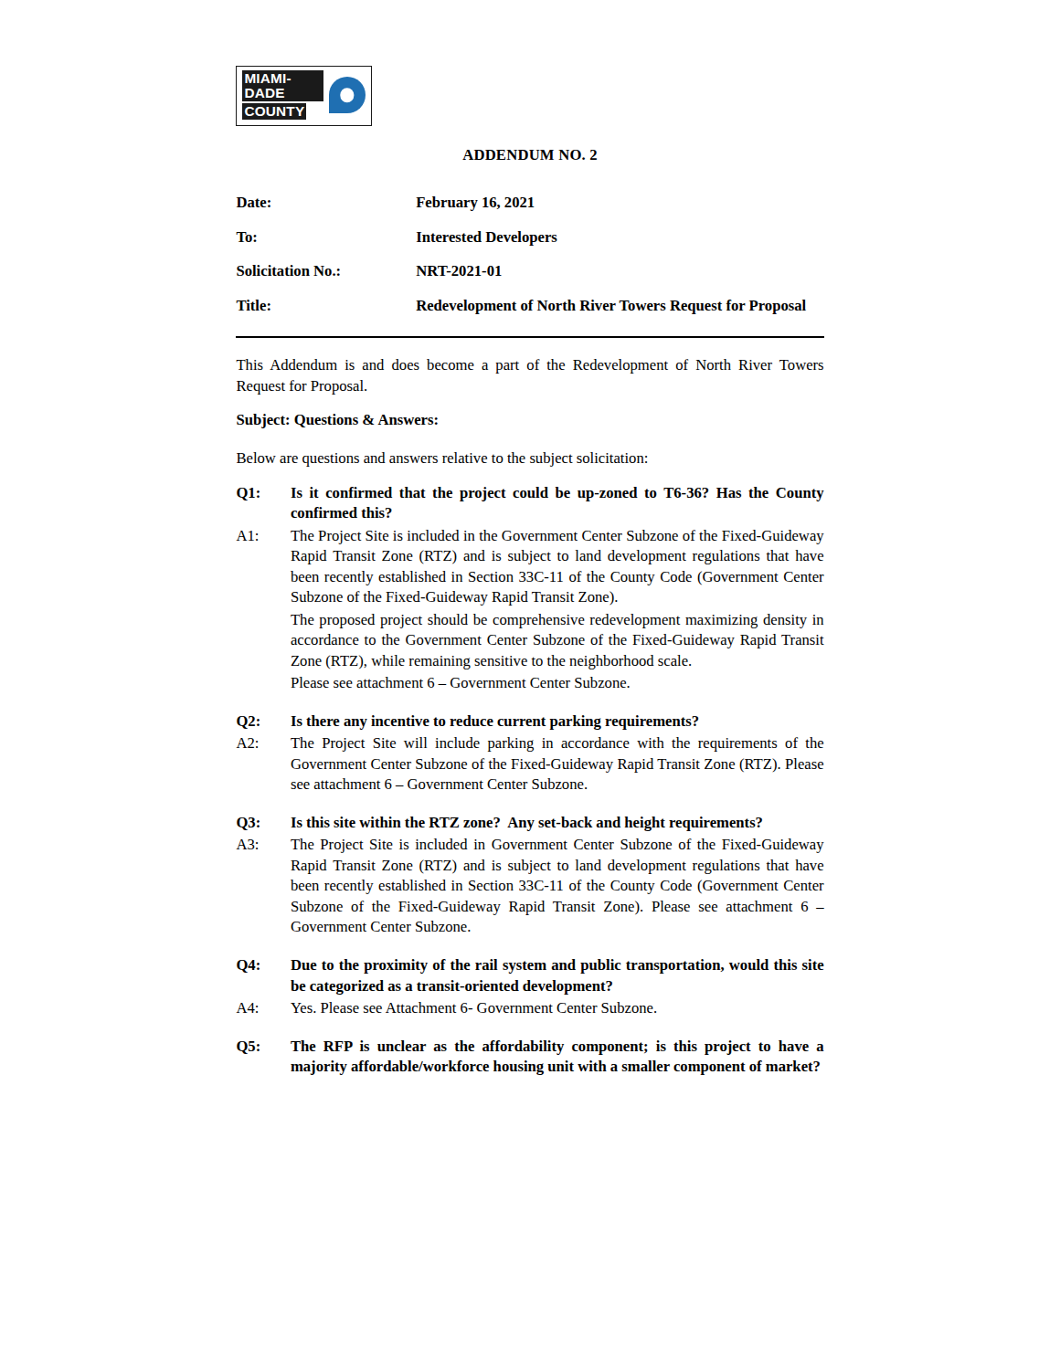MIAMI-DADE
COUNTY
ADDENDUM NO. 2
| Date: | February 16, 2021 |
| To: | Interested Developers |
| Solicitation No.: | NRT-2021-01 |
| Title: | Redevelopment of North River Towers Request for Proposal |
This Addendum is and does become a part of the Redevelopment of North River Towers Request for Proposal.
Subject: Questions & Answers:
Below are questions and answers relative to the subject solicitation:
| Q1: | Is it confirmed that the project could be up-zoned to T6-36? Has the County confirmed this? |
| A1: | The Project Site is included in the Government Center Subzone of the Fixed-Guideway Rapid Transit Zone (RTZ) and is subject to land development regulations that have been recently established in Section 33C-11 of the County Code (Government Center Subzone of the Fixed-Guideway Rapid Transit Zone). The proposed project should be comprehensive redevelopment maximizing density in accordance to the Government Center Subzone of the Fixed-Guideway Rapid Transit Zone (RTZ), while remaining sensitive to the neighborhood scale. Please see attachment 6 – Government Center Subzone. |
| Q2: | Is there any incentive to reduce current parking requirements? |
| A2: | The Project Site will include parking in accordance with the requirements of the Government Center Subzone of the Fixed-Guideway Rapid Transit Zone (RTZ). Please see attachment 6 – Government Center Subzone. |
| Q3: | Is this site within the RTZ zone? Any set-back and height requirements? |
| A3: | The Project Site is included in Government Center Subzone of the Fixed-Guideway Rapid Transit Zone (RTZ) and is subject to land development regulations that have been recently established in Section 33C-11 of the County Code (Government Center Subzone of the Fixed-Guideway Rapid Transit Zone). Please see attachment 6 – Government Center Subzone. |
| Q4: | Due to the proximity of the rail system and public transportation, would this site be categorized as a transit-oriented development? |
| A4: | Yes. Please see Attachment 6- Government Center Subzone. |
| Q5: | The RFP is unclear as the affordability component; is this project to have a majority affordable/workforce housing unit with a smaller component of market? |